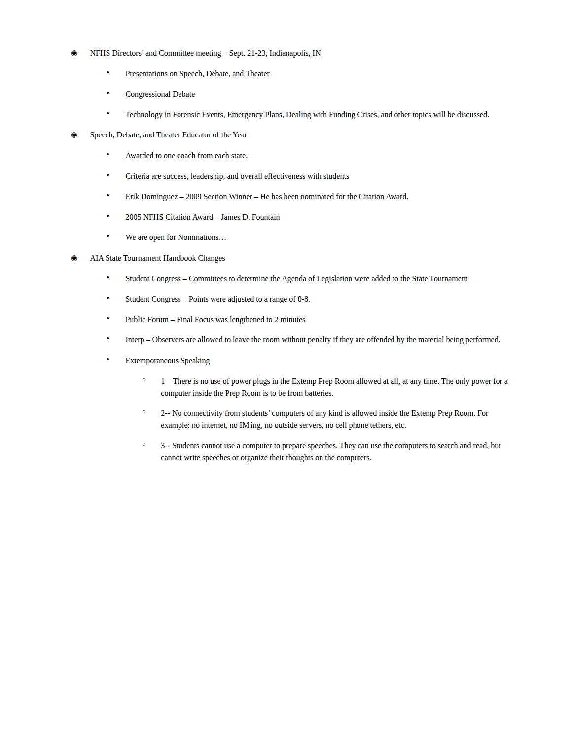NFHS Directors’ and Committee meeting – Sept. 21-23, Indianapolis, IN
Presentations on Speech, Debate, and Theater
Congressional Debate
Technology in Forensic Events, Emergency Plans, Dealing with Funding Crises, and other topics will be discussed.
Speech, Debate, and Theater Educator of the Year
Awarded to one coach from each state.
Criteria are success, leadership, and overall effectiveness with students
Erik Dominguez – 2009 Section Winner – He has been nominated for the Citation Award.
2005 NFHS Citation Award – James D. Fountain
We are open for Nominations…
AIA State Tournament Handbook Changes
Student Congress – Committees to determine the Agenda of Legislation were added to the State Tournament
Student Congress – Points were adjusted to a range of 0-8.
Public Forum – Final Focus was lengthened to 2 minutes
Interp – Observers are allowed to leave the room without penalty if they are offended by the material being performed.
Extemporaneous Speaking
1—There is no use of power plugs in the Extemp Prep Room allowed at all, at any time. The only power for a computer inside the Prep Room is to be from batteries.
2-- No connectivity from students’ computers of any kind is allowed inside the Extemp Prep Room. For example: no internet, no IM'ing, no outside servers, no cell phone tethers, etc.
3-- Students cannot use a computer to prepare speeches. They can use the computers to search and read, but cannot write speeches or organize their thoughts on the computers.